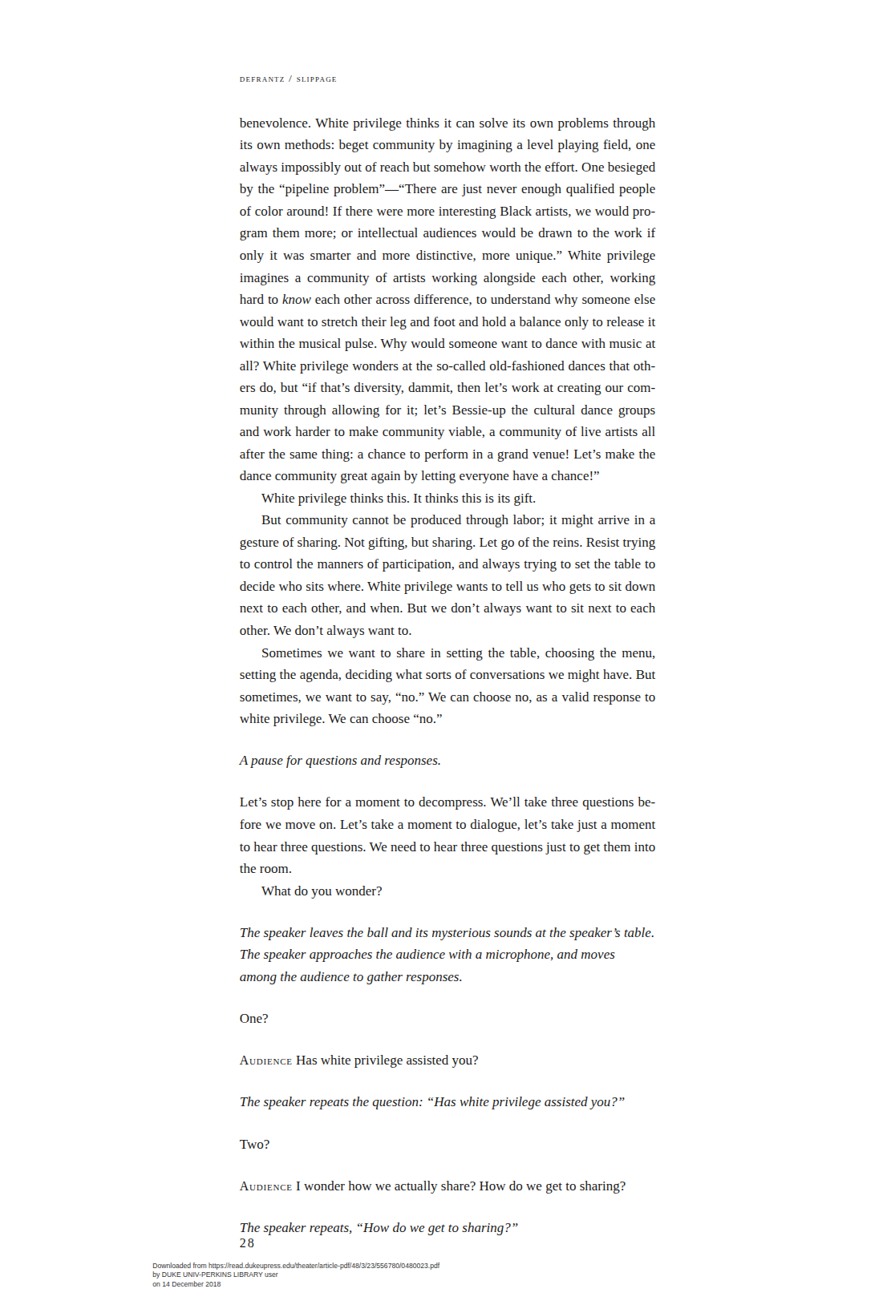DeFrantz / Slippage
benevolence. White privilege thinks it can solve its own problems through its own methods: beget community by imagining a level playing field, one always impossibly out of reach but somehow worth the effort. One besieged by the “pipeline problem”—“There are just never enough qualified people of color around! If there were more interesting Black artists, we would program them more; or intellectual audiences would be drawn to the work if only it was smarter and more distinctive, more unique.” White privilege imagines a community of artists working alongside each other, working hard to know each other across difference, to understand why someone else would want to stretch their leg and foot and hold a balance only to release it within the musical pulse. Why would someone want to dance with music at all? White privilege wonders at the so-called old-fashioned dances that others do, but “if that’s diversity, dammit, then let’s work at creating our community through allowing for it; let’s Bessie-up the cultural dance groups and work harder to make community viable, a community of live artists all after the same thing: a chance to perform in a grand venue! Let’s make the dance community great again by letting everyone have a chance!”
White privilege thinks this. It thinks this is its gift.
But community cannot be produced through labor; it might arrive in a gesture of sharing. Not gifting, but sharing. Let go of the reins. Resist trying to control the manners of participation, and always trying to set the table to decide who sits where. White privilege wants to tell us who gets to sit down next to each other, and when. But we don’t always want to sit next to each other. We don’t always want to.
Sometimes we want to share in setting the table, choosing the menu, setting the agenda, deciding what sorts of conversations we might have. But sometimes, we want to say, “no.” We can choose no, as a valid response to white privilege. We can choose “no.”
A pause for questions and responses.
Let’s stop here for a moment to decompress. We’ll take three questions before we move on. Let’s take a moment to dialogue, let’s take just a moment to hear three questions. We need to hear three questions just to get them into the room.
What do you wonder?
The speaker leaves the ball and its mysterious sounds at the speaker’s table. The speaker approaches the audience with a microphone, and moves among the audience to gather responses.
One?
Audience Has white privilege assisted you?
The speaker repeats the question: “Has white privilege assisted you?”
Two?
Audience I wonder how we actually share? How do we get to sharing?
The speaker repeats, “How do we get to sharing?”
28
Downloaded from https://read.dukeupress.edu/theater/article-pdf/48/3/23/556780/0480023.pdf
by DUKE UNIV-PERKINS LIBRARY user
on 14 December 2018